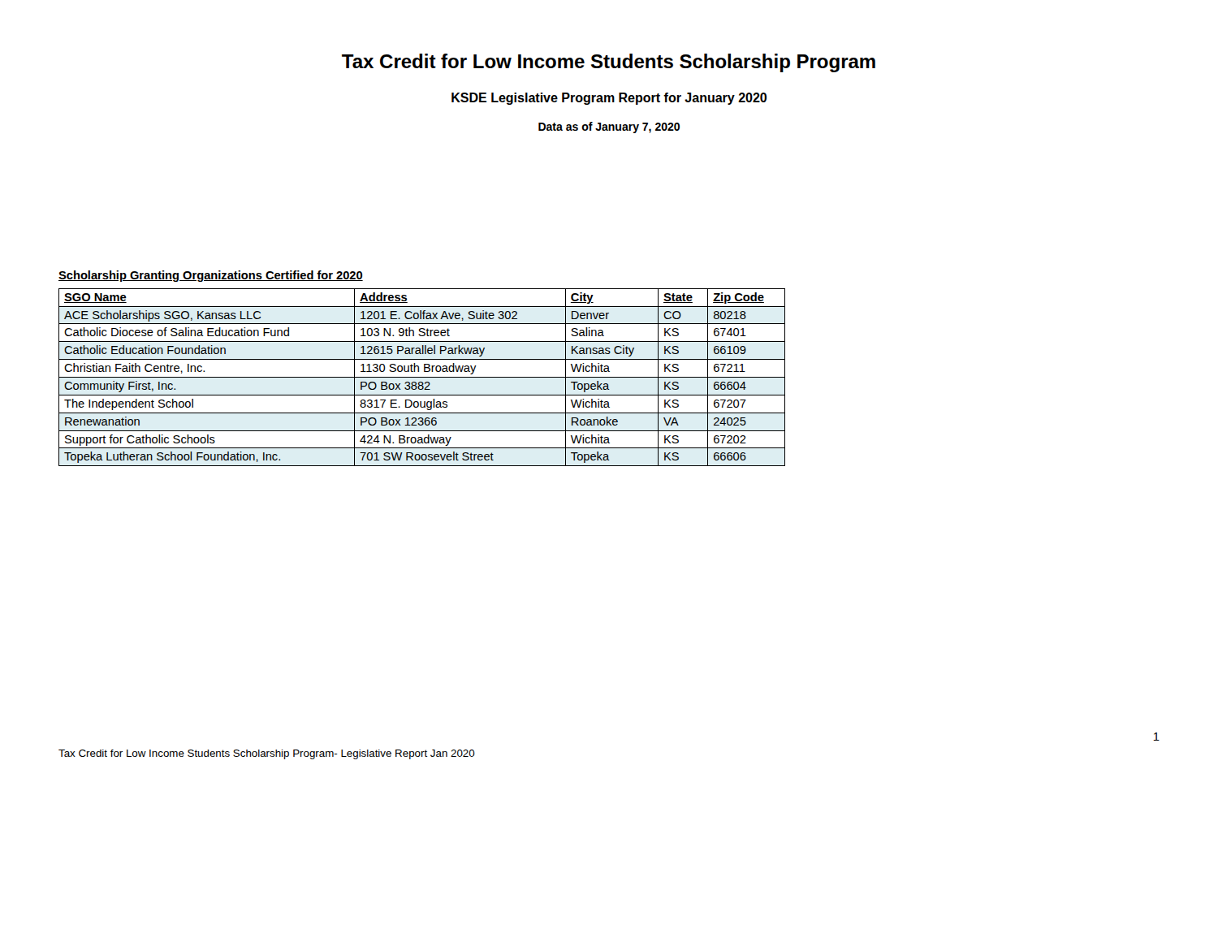Tax Credit for Low Income Students Scholarship Program
KSDE Legislative Program Report for January 2020
Data as of January 7, 2020
Scholarship Granting Organizations Certified for 2020
| SGO Name | Address | City | State | Zip Code |
| --- | --- | --- | --- | --- |
| ACE Scholarships SGO, Kansas LLC | 1201 E. Colfax Ave, Suite 302 | Denver | CO | 80218 |
| Catholic Diocese of Salina Education Fund | 103 N. 9th Street | Salina | KS | 67401 |
| Catholic Education Foundation | 12615 Parallel Parkway | Kansas City | KS | 66109 |
| Christian Faith Centre, Inc. | 1130 South Broadway | Wichita | KS | 67211 |
| Community First, Inc. | PO Box 3882 | Topeka | KS | 66604 |
| The Independent School | 8317 E. Douglas | Wichita | KS | 67207 |
| Renewanation | PO Box 12366 | Roanoke | VA | 24025 |
| Support for Catholic Schools | 424 N. Broadway | Wichita | KS | 67202 |
| Topeka Lutheran School Foundation, Inc. | 701 SW Roosevelt Street | Topeka | KS | 66606 |
1 Tax Credit for Low Income Students Scholarship Program- Legislative Report Jan 2020